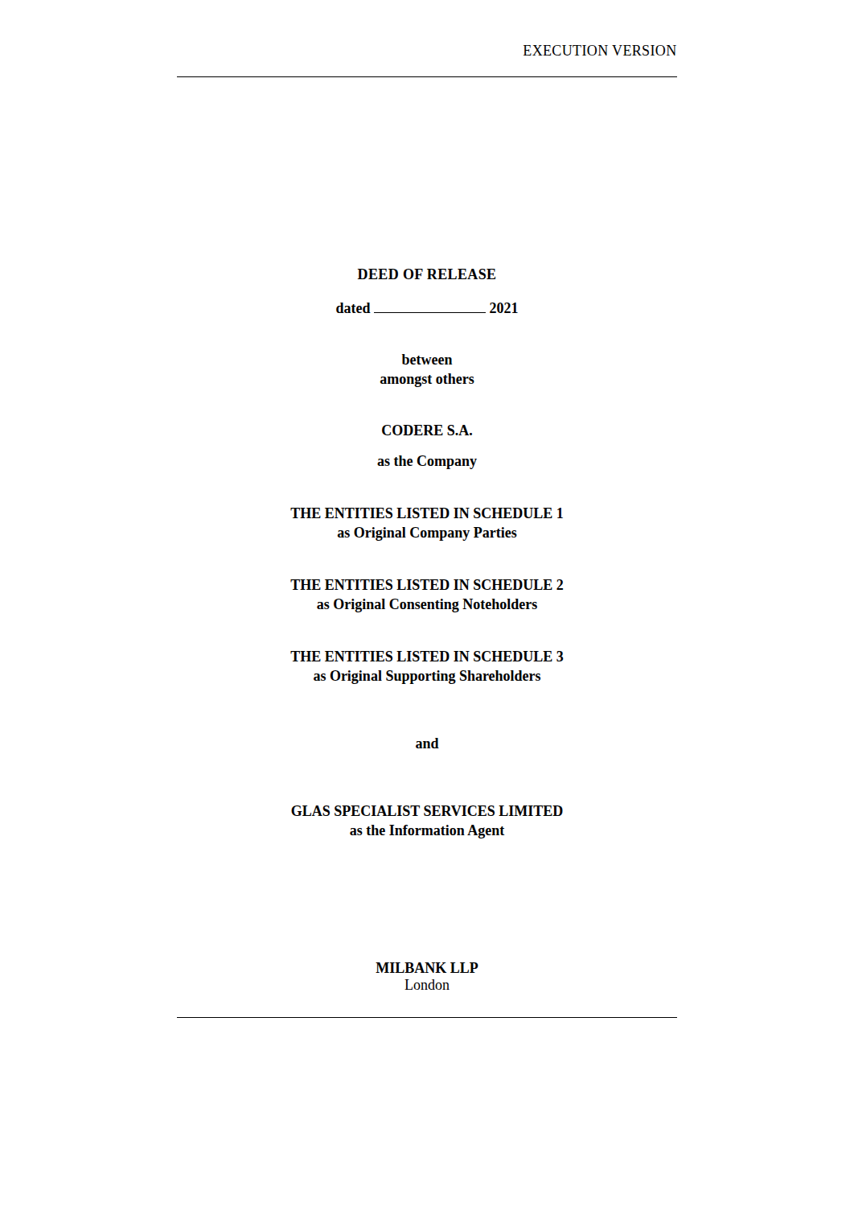EXECUTION VERSION
DEED OF RELEASE
dated 2021
between
amongst others
CODERE S.A.
as the Company
THE ENTITIES LISTED IN SCHEDULE 1
as Original Company Parties
THE ENTITIES LISTED IN SCHEDULE 2
as Original Consenting Noteholders
THE ENTITIES LISTED IN SCHEDULE 3
as Original Supporting Shareholders
and
GLAS SPECIALIST SERVICES LIMITED
as the Information Agent
MILBANK LLP
London